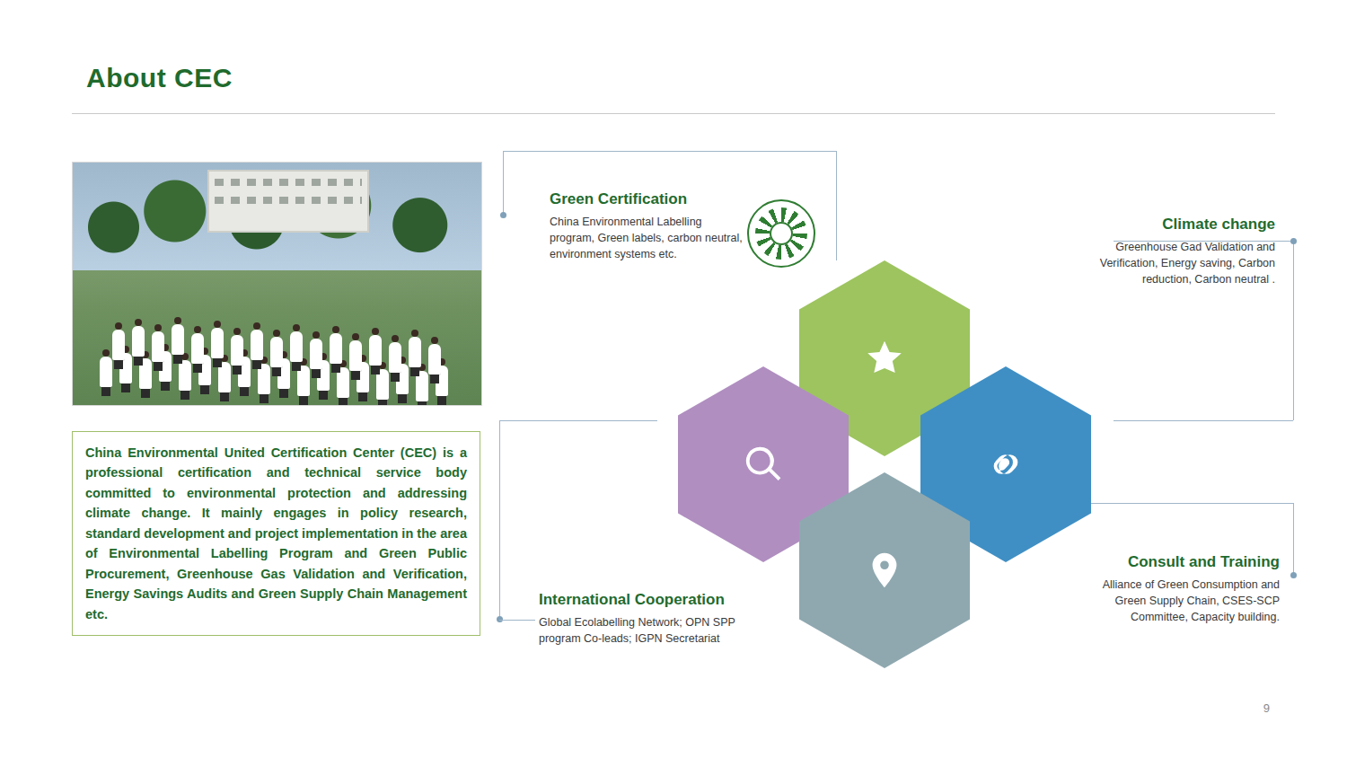About CEC
China Environmental United Certification Center (CEC) is a professional certification and technical service body committed to environmental protection and addressing climate change. It mainly engages in policy research, standard development and project implementation in the area of Environmental Labelling Program and Green Public Procurement, Greenhouse Gas Validation and Verification, Energy Savings Audits and Green Supply Chain Management etc.
Green Certification
China Environmental Labelling program, Green labels, carbon neutral, environment systems etc.
Climate change
Greenhouse Gad Validation and Verification, Energy saving, Carbon reduction, Carbon neutral .
International Cooperation
Global Ecolabelling Network; OPN SPP program Co-leads; IGPN Secretariat
Consult and Training
Alliance of Green Consumption and Green Supply Chain, CSES-SCP Committee, Capacity building.
9